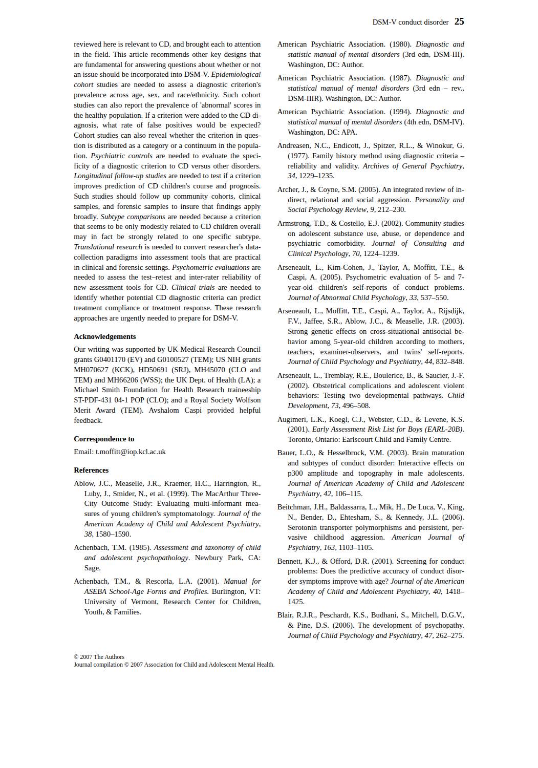DSM-V conduct disorder 25
reviewed here is relevant to CD, and brought each to attention in the field. This article recommends other key designs that are fundamental for answering questions about whether or not an issue should be incorporated into DSM-V. Epidemiological cohort studies are needed to assess a diagnostic criterion's prevalence across age, sex, and race/ethnicity. Such cohort studies can also report the prevalence of 'abnormal' scores in the healthy population. If a criterion were added to the CD diagnosis, what rate of false positives would be expected? Cohort studies can also reveal whether the criterion in question is distributed as a category or a continuum in the population. Psychiatric controls are needed to evaluate the specificity of a diagnostic criterion to CD versus other disorders. Longitudinal follow-up studies are needed to test if a criterion improves prediction of CD children's course and prognosis. Such studies should follow up community cohorts, clinical samples, and forensic samples to insure that findings apply broadly. Subtype comparisons are needed because a criterion that seems to be only modestly related to CD children overall may in fact be strongly related to one specific subtype. Translational research is needed to convert researcher's data-collection paradigms into assessment tools that are practical in clinical and forensic settings. Psychometric evaluations are needed to assess the test–retest and inter-rater reliability of new assessment tools for CD. Clinical trials are needed to identify whether potential CD diagnostic criteria can predict treatment compliance or treatment response. These research approaches are urgently needed to prepare for DSM-V.
Acknowledgements
Our writing was supported by UK Medical Research Council grants G0401170 (EV) and G0100527 (TEM); US NIH grants MH070627 (KCK), HD50691 (SRJ), MH45070 (CLO and TEM) and MH66206 (WSS); the UK Dept. of Health (LA); a Michael Smith Foundation for Health Research traineeship ST-PDF-431 04-1 POP (CLO); and a Royal Society Wolfson Merit Award (TEM). Avshalom Caspi provided helpful feedback.
Correspondence to
Email: t.moffitt@iop.kcl.ac.uk
References
Ablow, J.C., Measelle, J.R., Kraemer, H.C., Harrington, R., Luby, J., Smider, N., et al. (1999). The MacArthur Three-City Outcome Study: Evaluating multi-informant measures of young children's symptomatology. Journal of the American Academy of Child and Adolescent Psychiatry, 38, 1580–1590.
Achenbach, T.M. (1985). Assessment and taxonomy of child and adolescent psychopathology. Newbury Park, CA: Sage.
Achenbach, T.M., & Rescorla, L.A. (2001). Manual for ASEBA School-Age Forms and Profiles. Burlington, VT: University of Vermont, Research Center for Children, Youth, & Families.
American Psychiatric Association. (1980). Diagnostic and statistic manual of mental disorders (3rd edn, DSM-III). Washington, DC: Author.
American Psychiatric Association. (1987). Diagnostic and statistical manual of mental disorders (3rd edn – rev., DSM-IIIR). Washington, DC: Author.
American Psychiatric Association. (1994). Diagnostic and statistical manual of mental disorders (4th edn, DSM-IV). Washington, DC: APA.
Andreasen, N.C., Endicott, J., Spitzer, R.L., & Winokur, G. (1977). Family history method using diagnostic criteria – reliability and validity. Archives of General Psychiatry, 34, 1229–1235.
Archer, J., & Coyne, S.M. (2005). An integrated review of indirect, relational and social aggression. Personality and Social Psychology Review, 9, 212–230.
Armstrong, T.D., & Costello, E.J. (2002). Community studies on adolescent substance use, abuse, or dependence and psychiatric comorbidity. Journal of Consulting and Clinical Psychology, 70, 1224–1239.
Arseneault, L., Kim-Cohen, J., Taylor, A, Moffitt, T.E., & Caspi, A. (2005). Psychometric evaluation of 5- and 7-year-old children's self-reports of conduct problems. Journal of Abnormal Child Psychology, 33, 537–550.
Arseneault, L., Moffitt, T.E., Caspi, A., Taylor, A., Rijsdijk, F.V., Jaffee, S.R., Ablow, J.C., & Measelle, J.R. (2003). Strong genetic effects on cross-situational antisocial behavior among 5-year-old children according to mothers, teachers, examiner-observers, and twins' self-reports. Journal of Child Psychology and Psychiatry, 44, 832–848.
Arseneault, L., Tremblay, R.E., Boulerice, B., & Saucier, J.-F. (2002). Obstetrical complications and adolescent violent behaviors: Testing two developmental pathways. Child Development, 73, 496–508.
Augimeri, L.K., Koegl, C.J., Webster, C.D., & Levene, K.S. (2001). Early Assessment Risk List for Boys (EARL-20B). Toronto, Ontario: Earlscourt Child and Family Centre.
Bauer, L.O., & Hesselbrock, V.M. (2003). Brain maturation and subtypes of conduct disorder: Interactive effects on p300 amplitude and topography in male adolescents. Journal of American Academy of Child and Adolescent Psychiatry, 42, 106–115.
Beitchman, J.H., Baldassarra, L., Mik, H., De Luca, V., King, N., Bender, D., Ehtesham, S., & Kennedy, J.L. (2006). Serotonin transporter polymorphisms and persistent, pervasive childhood aggression. American Journal of Psychiatry, 163, 1103–1105.
Bennett, K.J., & Offord, D.R. (2001). Screening for conduct problems: Does the predictive accuracy of conduct disorder symptoms improve with age? Journal of the American Academy of Child and Adolescent Psychiatry, 40, 1418–1425.
Blair, R.J.R., Peschardt, K.S., Budhani, S., Mitchell, D.G.V., & Pine, D.S. (2006). The development of psychopathy. Journal of Child Psychology and Psychiatry, 47, 262–275.
© 2007 The Authors
Journal compilation © 2007 Association for Child and Adolescent Mental Health.